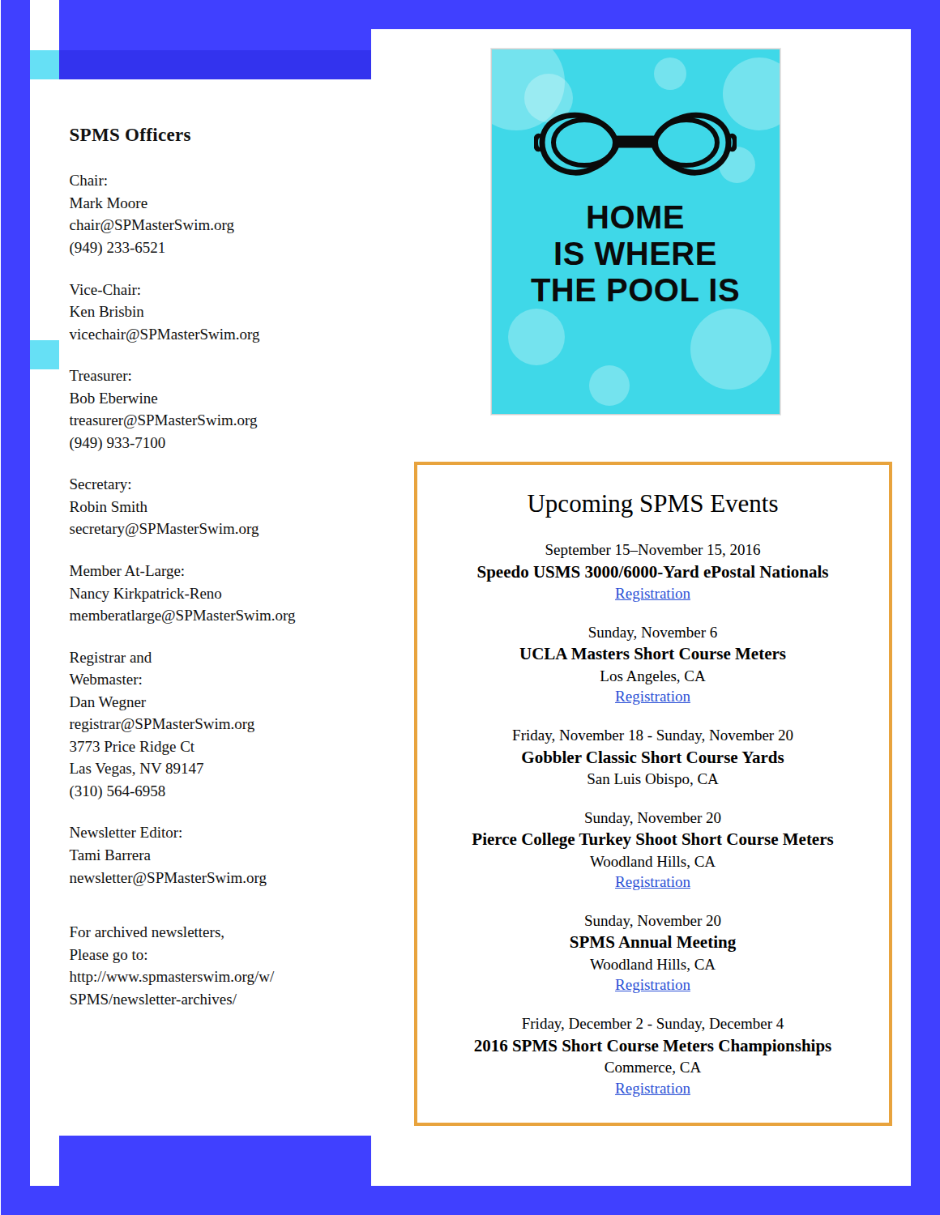HOME
IS WHERE
THE POOL IS
SPMS Officers
Chair:
Mark Moore
chair@SPMasterSwim.org
(949) 233-6521
Vice-Chair:
Ken Brisbin
vicechair@SPMasterSwim.org
Treasurer:
Bob Eberwine
treasurer@SPMasterSwim.org
(949) 933-7100
Secretary:
Robin Smith
secretary@SPMasterSwim.org
Member At-Large:
Nancy Kirkpatrick-Reno
memberatlarge@SPMasterSwim.org
Registrar and
Webmaster:
Dan Wegner
registrar@SPMasterSwim.org
3773 Price Ridge Ct
Las Vegas, NV 89147
(310) 564-6958
Newsletter Editor:
Tami Barrera
newsletter@SPMasterSwim.org
For archived newsletters,
Please go to:
http://www.spmasterswim.org/w/
SPMS/newsletter-archives/
Upcoming SPMS Events
September 15–November 15, 2016 Speedo USMS 3000/6000-Yard ePostal Nationals Registration
Sunday, November 6 UCLA Masters Short Course Meters Los Angeles, CA Registration
Friday, November 18 - Sunday, November 20 Gobbler Classic Short Course Yards San Luis Obispo, CA
Sunday, November 20 Pierce College Turkey Shoot Short Course Meters Woodland Hills, CA Registration
Sunday, November 20 SPMS Annual Meeting Woodland Hills, CA Registration
Friday, December 2 - Sunday, December 4 2016 SPMS Short Course Meters Championships Commerce, CA Registration